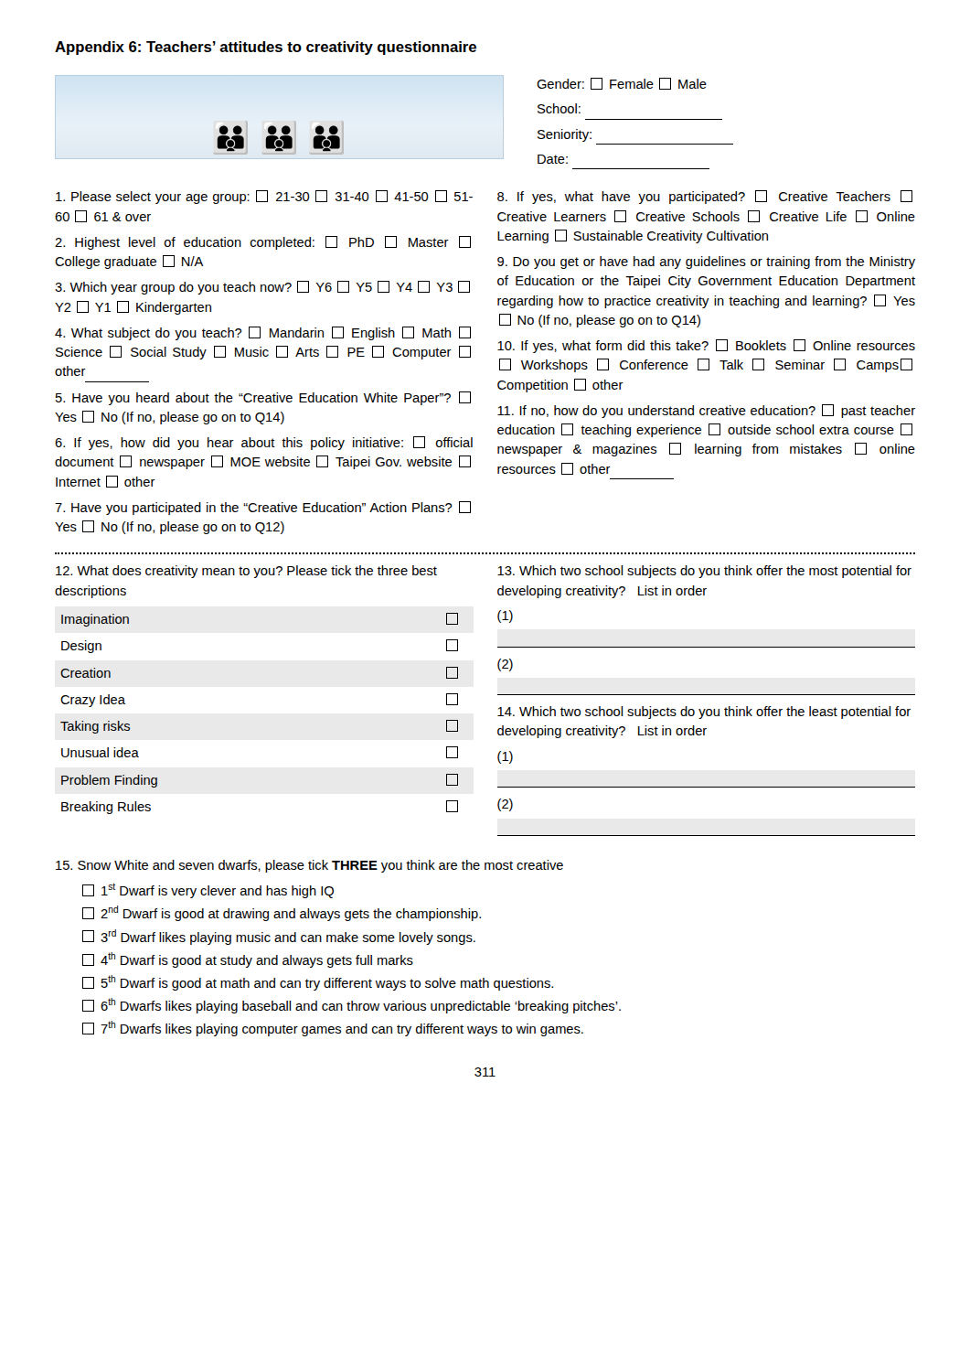Appendix 6: Teachers’ attitudes to creativity questionnaire
👪 👪 👪
Gender: Female Male
School:
Seniority:
Date:
1. Please select your age group: 21-30 31-40 41-50 51-60 61 & over
2. Highest level of education completed: PhD Master College graduate N/A
3. Which year group do you teach now? Y6 Y5 Y4 Y3 Y2 Y1 Kindergarten
4. What subject do you teach? Mandarin English Math Science Social Study Music Arts PE Computer other
5. Have you heard about the “Creative Education White Paper”? Yes No (If no, please go on to Q14)
6. If yes, how did you hear about this policy initiative: official document newspaper MOE website Taipei Gov. website Internet other
7. Have you participated in the “Creative Education” Action Plans? Yes No (If no, please go on to Q12)
8. If yes, what have you participated? Creative Teachers Creative Learners Creative Schools Creative Life Online Learning Sustainable Creativity Cultivation
9. Do you get or have had any guidelines or training from the Ministry of Education or the Taipei City Government Education Department regarding how to practice creativity in teaching and learning? Yes No (If no, please go on to Q14)
10. If yes, what form did this take? Booklets Online resources Workshops Conference Talk Seminar Camps Competition other
11. If no, how do you understand creative education? past teacher education teaching experience outside school extra course newspaper & magazines learning from mistakes online resources other
12. What does creativity mean to you? Please tick the three best descriptions
| Imagination | |
| Design | |
| Creation | |
| Crazy Idea | |
| Taking risks | |
| Unusual idea | |
| Problem Finding | |
| Breaking Rules | |
13. Which two school subjects do you think offer the most potential for developing creativity? List in order
(1)
(2)
14. Which two school subjects do you think offer the least potential for developing creativity? List in order
(1)
(2)
15. Snow White and seven dwarfs, please tick THREE you think are the most creative
1st Dwarf is very clever and has high IQ
2nd Dwarf is good at drawing and always gets the championship.
3rd Dwarf likes playing music and can make some lovely songs.
4th Dwarf is good at study and always gets full marks
5th Dwarf is good at math and can try different ways to solve math questions.
6th Dwarfs likes playing baseball and can throw various unpredictable ‘breaking pitches’.
7th Dwarfs likes playing computer games and can try different ways to win games.
311